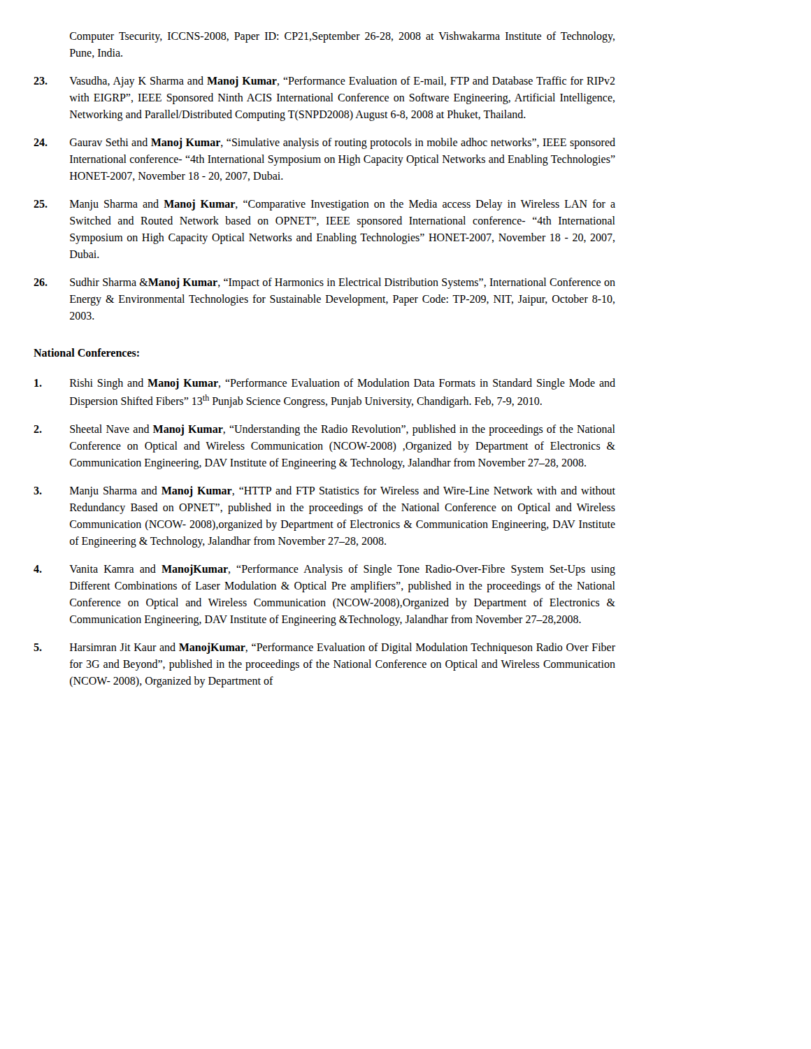Computer Tsecurity, ICCNS-2008, Paper ID: CP21,September 26-28, 2008 at Vishwakarma Institute of Technology, Pune, India.
23. Vasudha, Ajay K Sharma and Manoj Kumar, “Performance Evaluation of E-mail, FTP and Database Traffic for RIPv2 with EIGRP”, IEEE Sponsored Ninth ACIS International Conference on Software Engineering, Artificial Intelligence, Networking and Parallel/Distributed Computing T(SNPD2008) August 6-8, 2008 at Phuket, Thailand.
24. Gaurav Sethi and Manoj Kumar, “Simulative analysis of routing protocols in mobile adhoc networks”, IEEE sponsored International conference- “4th International Symposium on High Capacity Optical Networks and Enabling Technologies” HONET-2007, November 18 - 20, 2007, Dubai.
25. Manju Sharma and Manoj Kumar, “Comparative Investigation on the Media access Delay in Wireless LAN for a Switched and Routed Network based on OPNET”, IEEE sponsored International conference- “4th International Symposium on High Capacity Optical Networks and Enabling Technologies” HONET-2007, November 18 - 20, 2007, Dubai.
26. Sudhir Sharma &Manoj Kumar, “Impact of Harmonics in Electrical Distribution Systems”, International Conference on Energy & Environmental Technologies for Sustainable Development, Paper Code: TP-209, NIT, Jaipur, October 8-10, 2003.
National Conferences:
1. Rishi Singh and Manoj Kumar, “Performance Evaluation of Modulation Data Formats in Standard Single Mode and Dispersion Shifted Fibers” 13th Punjab Science Congress, Punjab University, Chandigarh. Feb, 7-9, 2010.
2. Sheetal Nave and Manoj Kumar, “Understanding the Radio Revolution”, published in the proceedings of the National Conference on Optical and Wireless Communication (NCOW-2008) ,Organized by Department of Electronics & Communication Engineering, DAV Institute of Engineering & Technology, Jalandhar from November 27–28, 2008.
3. Manju Sharma and Manoj Kumar, “HTTP and FTP Statistics for Wireless and Wire-Line Network with and without Redundancy Based on OPNET”, published in the proceedings of the National Conference on Optical and Wireless Communication (NCOW- 2008),organized by Department of Electronics & Communication Engineering, DAV Institute of Engineering & Technology, Jalandhar from November 27–28, 2008.
4. Vanita Kamra and ManojKumar, “Performance Analysis of Single Tone Radio-Over-Fibre System Set-Ups using Different Combinations of Laser Modulation & Optical Pre amplifiers”, published in the proceedings of the National Conference on Optical and Wireless Communication (NCOW-2008),Organized by Department of Electronics & Communication Engineering, DAV Institute of Engineering &Technology, Jalandhar from November 27–28,2008.
5. Harsimran Jit Kaur and ManojKumar, “Performance Evaluation of Digital Modulation Techniqueson Radio Over Fiber for 3G and Beyond”, published in the proceedings of the National Conference on Optical and Wireless Communication (NCOW- 2008), Organized by Department of